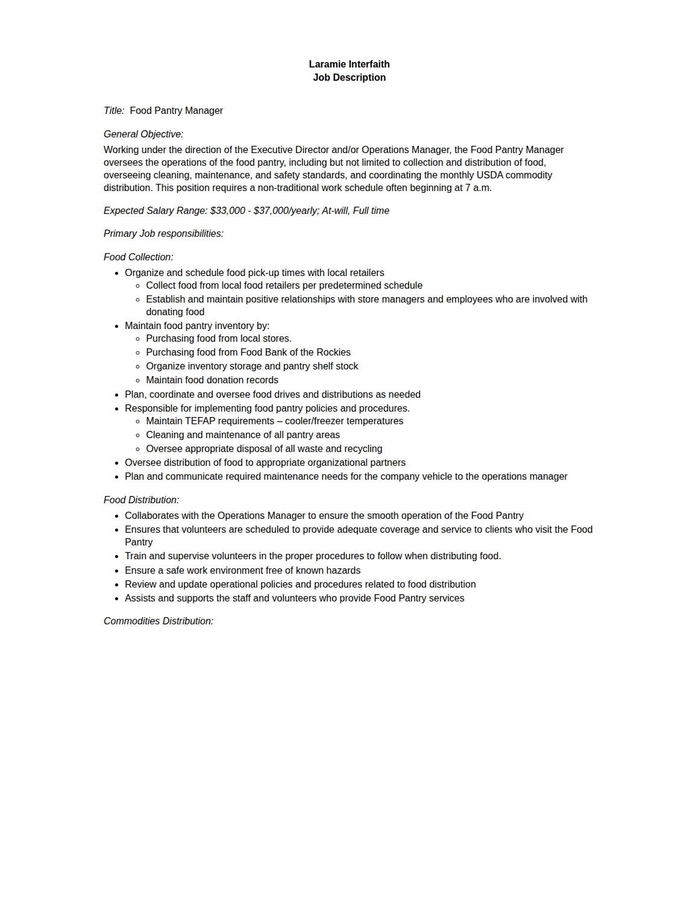Laramie Interfaith
Job Description
Title: Food Pantry Manager
General Objective:
Working under the direction of the Executive Director and/or Operations Manager, the Food Pantry Manager oversees the operations of the food pantry, including but not limited to collection and distribution of food, overseeing cleaning, maintenance, and safety standards, and coordinating the monthly USDA commodity distribution. This position requires a non-traditional work schedule often beginning at 7 a.m.
Expected Salary Range: $33,000 - $37,000/yearly; At-will, Full time
Primary Job responsibilities:
Food Collection:
Organize and schedule food pick-up times with local retailers
Collect food from local food retailers per predetermined schedule
Establish and maintain positive relationships with store managers and employees who are involved with donating food
Maintain food pantry inventory by:
Purchasing food from local stores.
Purchasing food from Food Bank of the Rockies
Organize inventory storage and pantry shelf stock
Maintain food donation records
Plan, coordinate and oversee food drives and distributions as needed
Responsible for implementing food pantry policies and procedures.
Maintain TEFAP requirements – cooler/freezer temperatures
Cleaning and maintenance of all pantry areas
Oversee appropriate disposal of all waste and recycling
Oversee distribution of food to appropriate organizational partners
Plan and communicate required maintenance needs for the company vehicle to the operations manager
Food Distribution:
Collaborates with the Operations Manager to ensure the smooth operation of the Food Pantry
Ensures that volunteers are scheduled to provide adequate coverage and service to clients who visit the Food Pantry
Train and supervise volunteers in the proper procedures to follow when distributing food.
Ensure a safe work environment free of known hazards
Review and update operational policies and procedures related to food distribution
Assists and supports the staff and volunteers who provide Food Pantry services
Commodities Distribution: